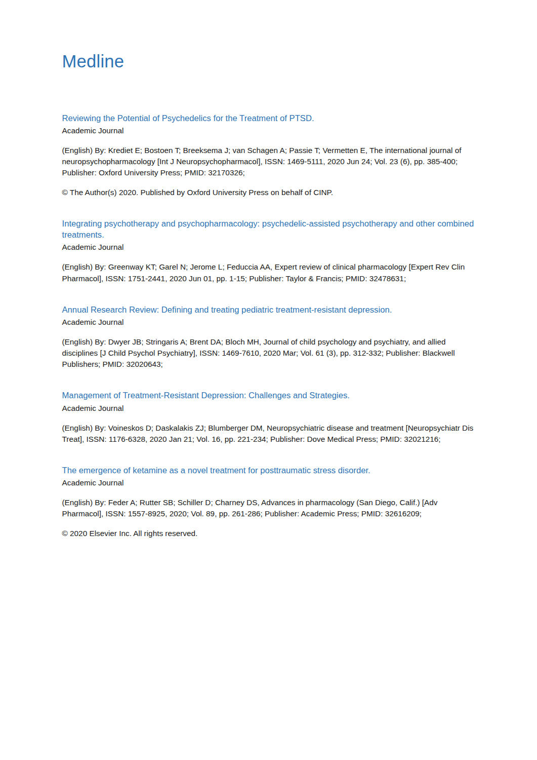Medline
Reviewing the Potential of Psychedelics for the Treatment of PTSD.
Academic Journal
(English) By: Krediet E; Bostoen T; Breeksema J; van Schagen A; Passie T; Vermetten E, The international journal of neuropsychopharmacology [Int J Neuropsychopharmacol], ISSN: 1469-5111, 2020 Jun 24; Vol. 23 (6), pp. 385-400; Publisher: Oxford University Press; PMID: 32170326;
© The Author(s) 2020. Published by Oxford University Press on behalf of CINP.
Integrating psychotherapy and psychopharmacology: psychedelic-assisted psychotherapy and other combined treatments.
Academic Journal
(English) By: Greenway KT; Garel N; Jerome L; Feduccia AA, Expert review of clinical pharmacology [Expert Rev Clin Pharmacol], ISSN: 1751-2441, 2020 Jun 01, pp. 1-15; Publisher: Taylor & Francis; PMID: 32478631;
Annual Research Review: Defining and treating pediatric treatment-resistant depression.
Academic Journal
(English) By: Dwyer JB; Stringaris A; Brent DA; Bloch MH, Journal of child psychology and psychiatry, and allied disciplines [J Child Psychol Psychiatry], ISSN: 1469-7610, 2020 Mar; Vol. 61 (3), pp. 312-332; Publisher: Blackwell Publishers; PMID: 32020643;
Management of Treatment-Resistant Depression: Challenges and Strategies.
Academic Journal
(English) By: Voineskos D; Daskalakis ZJ; Blumberger DM, Neuropsychiatric disease and treatment [Neuropsychiatr Dis Treat], ISSN: 1176-6328, 2020 Jan 21; Vol. 16, pp. 221-234; Publisher: Dove Medical Press; PMID: 32021216;
The emergence of ketamine as a novel treatment for posttraumatic stress disorder.
Academic Journal
(English) By: Feder A; Rutter SB; Schiller D; Charney DS, Advances in pharmacology (San Diego, Calif.) [Adv Pharmacol], ISSN: 1557-8925, 2020; Vol. 89, pp. 261-286; Publisher: Academic Press; PMID: 32616209;
© 2020 Elsevier Inc. All rights reserved.